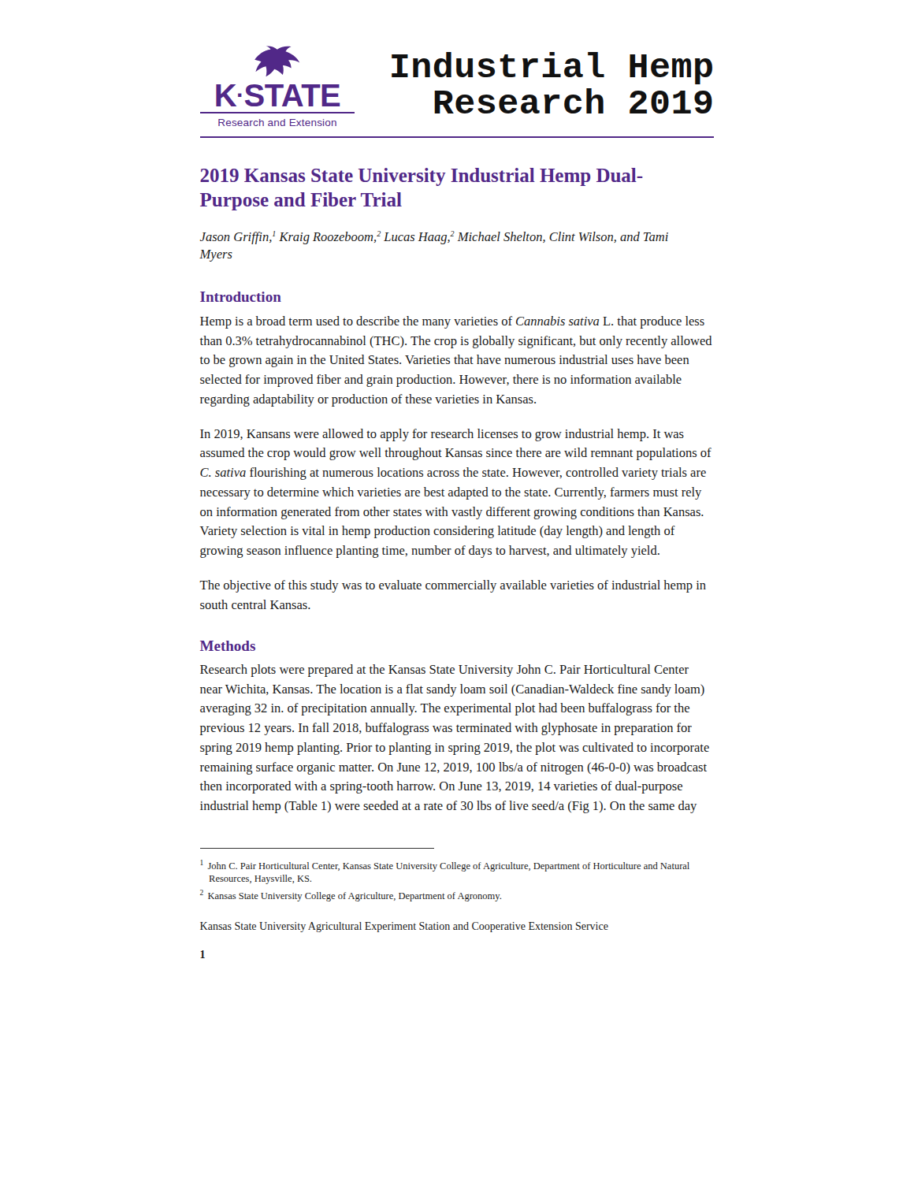K·STATE
Research and Extension
Industrial Hemp
Research 2019
2019 Kansas State University Industrial Hemp Dual-Purpose and Fiber Trial
Jason Griffin,1 Kraig Roozeboom,2 Lucas Haag,2 Michael Shelton, Clint Wilson, and Tami Myers
Introduction
Hemp is a broad term used to describe the many varieties of Cannabis sativa L. that produce less than 0.3% tetrahydrocannabinol (THC). The crop is globally significant, but only recently allowed to be grown again in the United States. Varieties that have numerous industrial uses have been selected for improved fiber and grain production. However, there is no information available regarding adaptability or production of these varieties in Kansas.
In 2019, Kansans were allowed to apply for research licenses to grow industrial hemp. It was assumed the crop would grow well throughout Kansas since there are wild remnant populations of C. sativa flourishing at numerous locations across the state. However, controlled variety trials are necessary to determine which varieties are best adapted to the state. Currently, farmers must rely on information generated from other states with vastly different growing conditions than Kansas. Variety selection is vital in hemp production considering latitude (day length) and length of growing season influence planting time, number of days to harvest, and ultimately yield.
The objective of this study was to evaluate commercially available varieties of industrial hemp in south central Kansas.
Methods
Research plots were prepared at the Kansas State University John C. Pair Horticultural Center near Wichita, Kansas. The location is a flat sandy loam soil (Canadian-Waldeck fine sandy loam) averaging 32 in. of precipitation annually. The experimental plot had been buffalograss for the previous 12 years. In fall 2018, buffalograss was terminated with glyphosate in preparation for spring 2019 hemp planting. Prior to planting in spring 2019, the plot was cultivated to incorporate remaining surface organic matter. On June 12, 2019, 100 lbs/a of nitrogen (46-0-0) was broadcast then incorporated with a spring-tooth harrow. On June 13, 2019, 14 varieties of dual-purpose industrial hemp (Table 1) were seeded at a rate of 30 lbs of live seed/a (Fig 1). On the same day
1 John C. Pair Horticultural Center, Kansas State University College of Agriculture, Department of Horticulture and Natural Resources, Haysville, KS.
2 Kansas State University College of Agriculture, Department of Agronomy.
Kansas State University Agricultural Experiment Station and Cooperative Extension Service
1